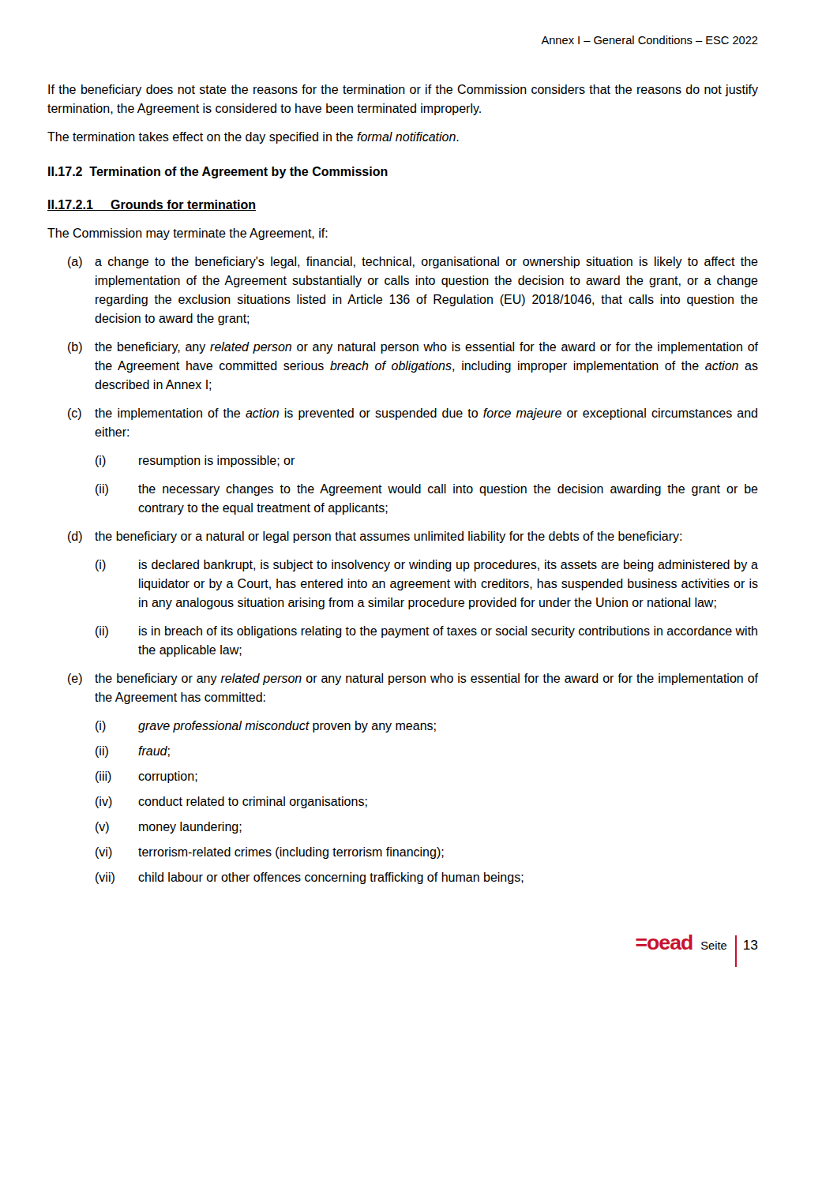Annex I – General Conditions – ESC 2022
If the beneficiary does not state the reasons for the termination or if the Commission considers that the reasons do not justify termination, the Agreement is considered to have been terminated improperly.
The termination takes effect on the day specified in the formal notification.
II.17.2 Termination of the Agreement by the Commission
II.17.2.1 Grounds for termination
The Commission may terminate the Agreement, if:
a change to the beneficiary's legal, financial, technical, organisational or ownership situation is likely to affect the implementation of the Agreement substantially or calls into question the decision to award the grant, or a change regarding the exclusion situations listed in Article 136 of Regulation (EU) 2018/1046, that calls into question the decision to award the grant;
the beneficiary, any related person or any natural person who is essential for the award or for the implementation of the Agreement have committed serious breach of obligations, including improper implementation of the action as described in Annex I;
the implementation of the action is prevented or suspended due to force majeure or exceptional circumstances and either:
resumption is impossible; or
the necessary changes to the Agreement would call into question the decision awarding the grant or be contrary to the equal treatment of applicants;
the beneficiary or a natural or legal person that assumes unlimited liability for the debts of the beneficiary:
is declared bankrupt, is subject to insolvency or winding up procedures, its assets are being administered by a liquidator or by a Court, has entered into an agreement with creditors, has suspended business activities or is in any analogous situation arising from a similar procedure provided for under the Union or national law;
is in breach of its obligations relating to the payment of taxes or social security contributions in accordance with the applicable law;
the beneficiary or any related person or any natural person who is essential for the award or for the implementation of the Agreement has committed:
grave professional misconduct proven by any means;
fraud;
corruption;
conduct related to criminal organisations;
money laundering;
terrorism-related crimes (including terrorism financing);
child labour or other offences concerning trafficking of human beings;
=oead Seite 13